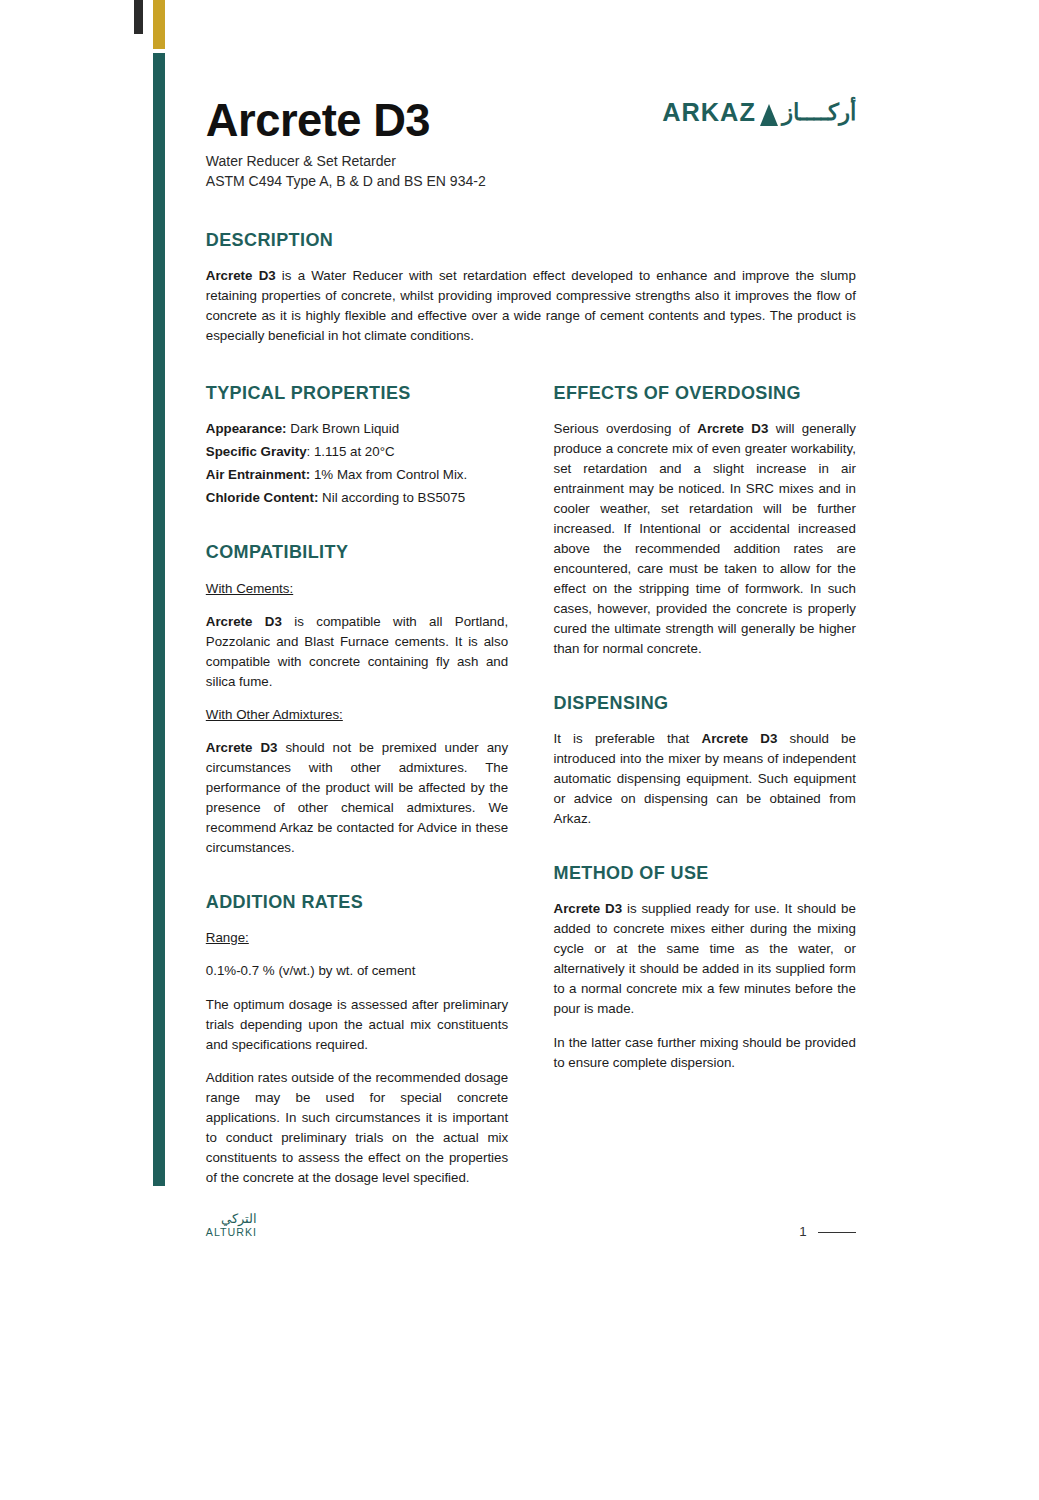Arcrete D3
Water Reducer & Set Retarder
ASTM C494 Type A, B & D and BS EN 934-2
ARKAZ أركــــاز
Description
Arcrete D3 is a Water Reducer with set retardation effect developed to enhance and improve the slump retaining properties of concrete, whilst providing improved compressive strengths also it improves the flow of concrete as it is highly flexible and effective over a wide range of cement contents and types. The product is especially beneficial in hot climate conditions.
Typical Properties
Appearance: Dark Brown Liquid
Specific Gravity: 1.115 at 20°C
Air Entrainment: 1% Max from Control Mix.
Chloride Content: Nil according to BS5075
Compatibility
With Cements:
Arcrete D3 is compatible with all Portland, Pozzolanic and Blast Furnace cements. It is also compatible with concrete containing fly ash and silica fume.
With Other Admixtures:
Arcrete D3 should not be premixed under any circumstances with other admixtures. The performance of the product will be affected by the presence of other chemical admixtures. We recommend Arkaz be contacted for Advice in these circumstances.
Addition Rates
Range:
0.1%-0.7 % (v/wt.) by wt. of cement
The optimum dosage is assessed after preliminary trials depending upon the actual mix constituents and specifications required.
Addition rates outside of the recommended dosage range may be used for special concrete applications. In such circumstances it is important to conduct preliminary trials on the actual mix constituents to assess the effect on the properties of the concrete at the dosage level specified.
Effects of Overdosing
Serious overdosing of Arcrete D3 will generally produce a concrete mix of even greater workability, set retardation and a slight increase in air entrainment may be noticed. In SRC mixes and in cooler weather, set retardation will be further increased. If Intentional or accidental increased above the recommended addition rates are encountered, care must be taken to allow for the effect on the stripping time of formwork. In such cases, however, provided the concrete is properly cured the ultimate strength will generally be higher than for normal concrete.
Dispensing
It is preferable that Arcrete D3 should be introduced into the mixer by means of independent automatic dispensing equipment. Such equipment or advice on dispensing can be obtained from Arkaz.
Method of Use
Arcrete D3 is supplied ready for use. It should be added to concrete mixes either during the mixing cycle or at the same time as the water, or alternatively it should be added in its supplied form to a normal concrete mix a few minutes before the pour is made.
In the latter case further mixing should be provided to ensure complete dispersion.
التركي ALTURKI
1